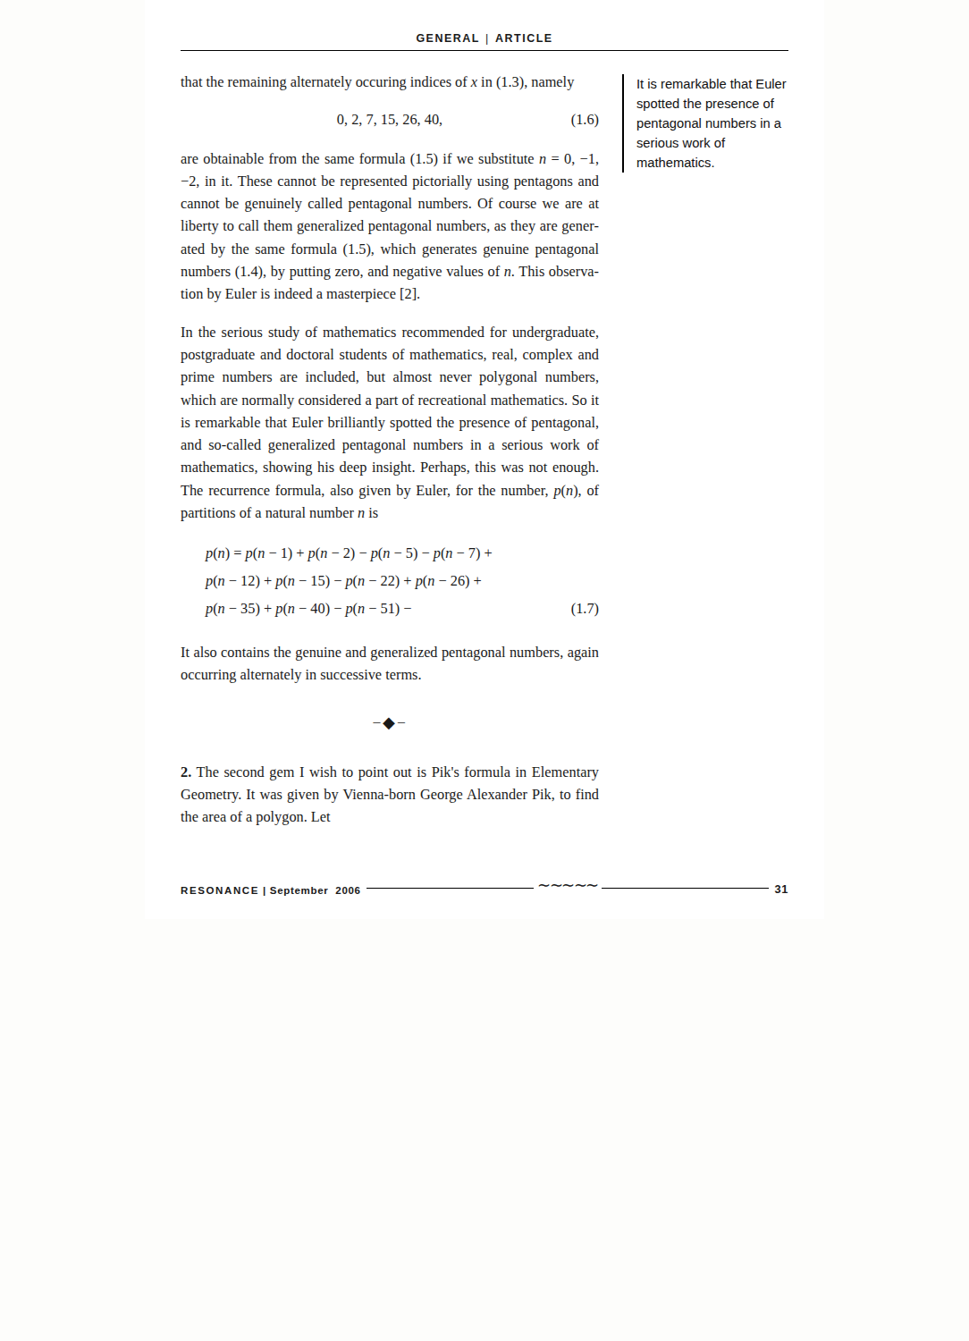GENERAL|ARTICLE
that the remaining alternately occuring indices of x in (1.3), namely
0, 2, 7, 15, 26, 40, (1.6)
are obtainable from the same formula (1.5) if we substitute n = 0, −1, −2, in it. These cannot be represented pictorially using pentagons and cannot be genuinely called pentagonal numbers. Of course we are at liberty to call them generalized pentagonal numbers, as they are generated by the same formula (1.5), which generates genuine pentagonal numbers (1.4), by putting zero, and negative values of n. This observation by Euler is indeed a masterpiece [2].
In the serious study of mathematics recommended for undergraduate, postgraduate and doctoral students of mathematics, real, complex and prime numbers are included, but almost never polygonal numbers, which are normally considered a part of recreational mathematics. So it is remarkable that Euler brilliantly spotted the presence of pentagonal, and so-called generalized pentagonal numbers in a serious work of mathematics, showing his deep insight. Perhaps, this was not enough. The recurrence formula, also given by Euler, for the number, p(n), of partitions of a natural number n is
p(n) = p(n − 1) + p(n − 2) − p(n − 5) − p(n − 7) +
p(n − 12) + p(n − 15) − p(n − 22) + p(n − 26) +
p(n − 35) + p(n − 40) − p(n − 51) −
(1.7)
It also contains the genuine and generalized pentagonal numbers, again occurring alternately in successive terms.
−◆−
2. The second gem I wish to point out is Pik's formula in Elementary Geometry. It was given by Vienna-born George Alexander Pik, to find the area of a polygon. Let
It is remarkable that Euler spotted the presence of pentagonal numbers in a serious work of mathematics.
RESONANCE | September 2006
∼∼∼∼∼
31